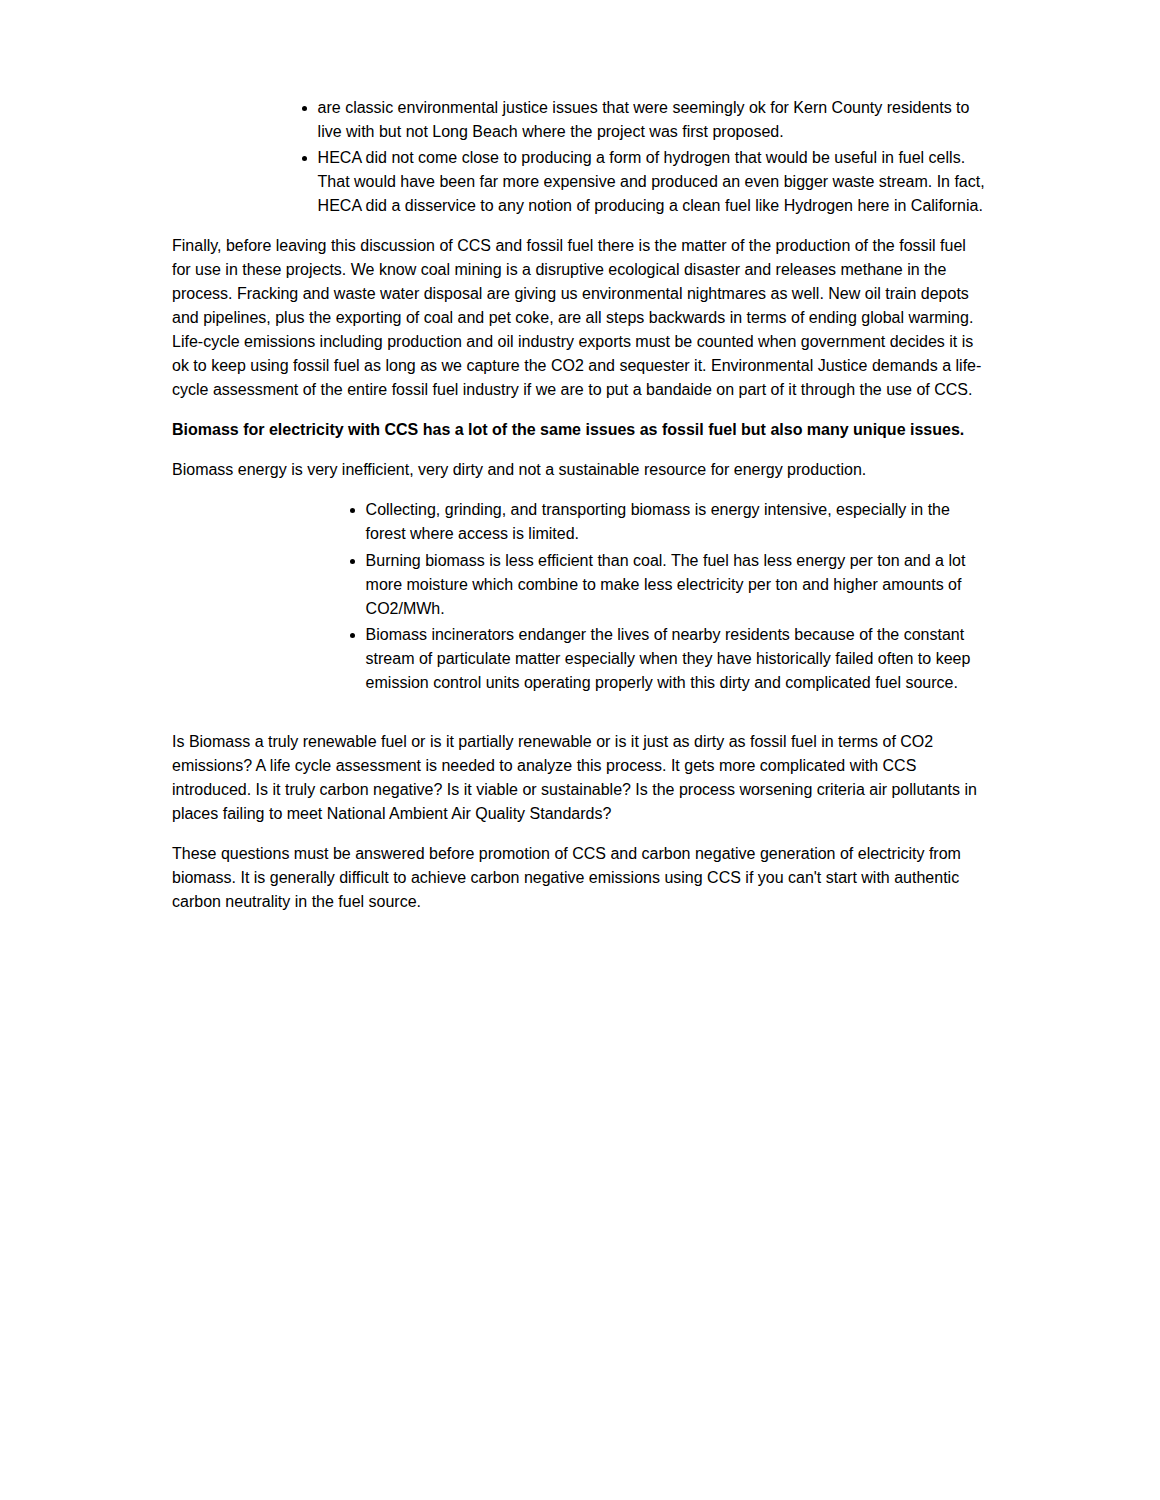are classic environmental justice issues that were seemingly ok for Kern County residents to live with but not Long Beach where the project was first proposed.
HECA did not come close to producing a form of hydrogen that would be useful in fuel cells. That would have been far more expensive and produced an even bigger waste stream. In fact, HECA did a disservice to any notion of producing a clean fuel like Hydrogen here in California.
Finally, before leaving this discussion of CCS and fossil fuel there is the matter of the production of the fossil fuel for use in these projects. We know coal mining is a disruptive ecological disaster and releases methane in the process. Fracking and waste water disposal are giving us environmental nightmares as well. New oil train depots and pipelines, plus the exporting of coal and pet coke, are all steps backwards in terms of ending global warming. Life-cycle emissions including production and oil industry exports must be counted when government decides it is ok to keep using fossil fuel as long as we capture the CO2 and sequester it. Environmental Justice demands a life-cycle assessment of the entire fossil fuel industry if we are to put a bandaide on part of it through the use of CCS.
Biomass for electricity with CCS has a lot of the same issues as fossil fuel but also many unique issues.
Biomass energy is very inefficient, very dirty and not a sustainable resource for energy production.
Collecting, grinding, and transporting biomass is energy intensive, especially in the forest where access is limited.
Burning biomass is less efficient than coal. The fuel has less energy per ton and a lot more moisture which combine to make less electricity per ton and higher amounts of CO2/MWh.
Biomass incinerators endanger the lives of nearby residents because of the constant stream of particulate matter especially when they have historically failed often to keep emission control units operating properly with this dirty and complicated fuel source.
Is Biomass a truly renewable fuel or is it partially renewable or is it just as dirty as fossil fuel in terms of CO2 emissions? A life cycle assessment is needed to analyze this process. It gets more complicated with CCS introduced. Is it truly carbon negative? Is it viable or sustainable? Is the process worsening criteria air pollutants in places failing to meet National Ambient Air Quality Standards?
These questions must be answered before promotion of CCS and carbon negative generation of electricity from biomass. It is generally difficult to achieve carbon negative emissions using CCS if you can't start with authentic carbon neutrality in the fuel source.